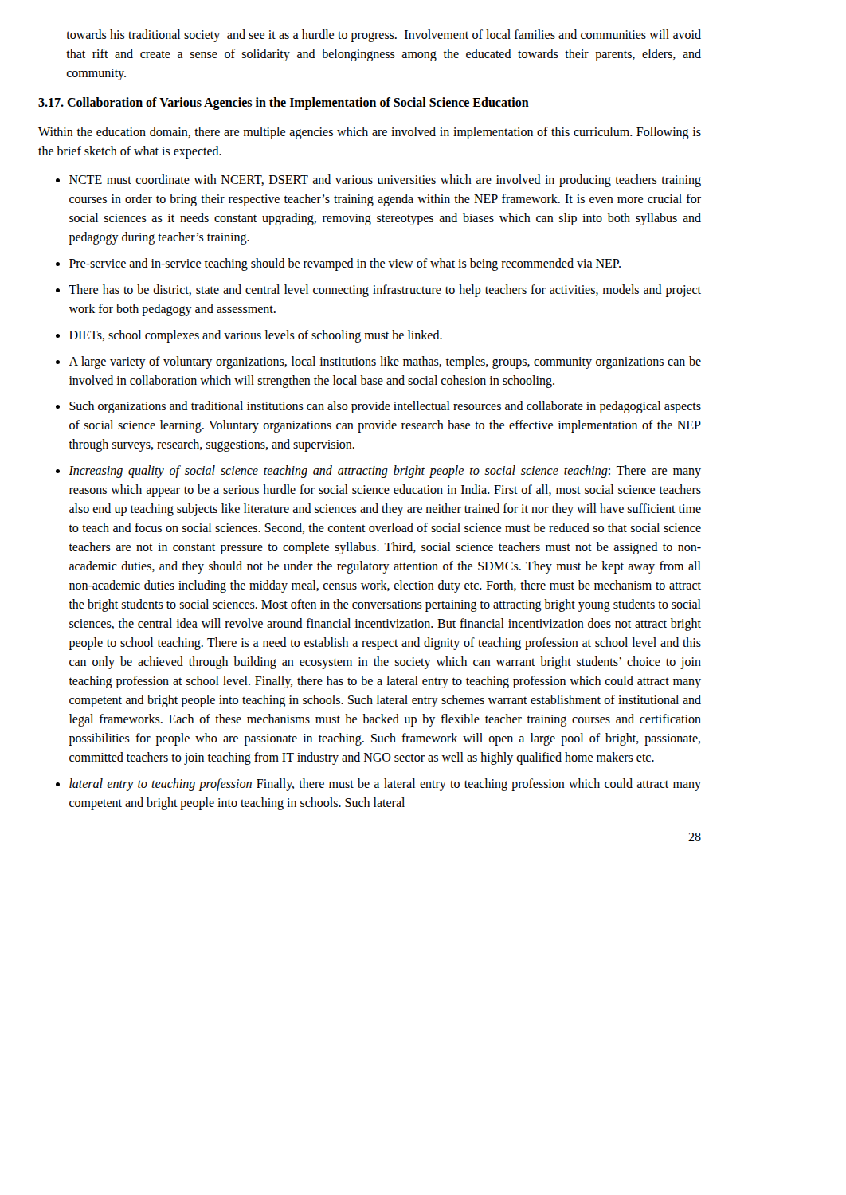towards his traditional society and see it as a hurdle to progress. Involvement of local families and communities will avoid that rift and create a sense of solidarity and belongingness among the educated towards their parents, elders, and community.
3.17. Collaboration of Various Agencies in the Implementation of Social Science Education
Within the education domain, there are multiple agencies which are involved in implementation of this curriculum. Following is the brief sketch of what is expected.
NCTE must coordinate with NCERT, DSERT and various universities which are involved in producing teachers training courses in order to bring their respective teacher’s training agenda within the NEP framework. It is even more crucial for social sciences as it needs constant upgrading, removing stereotypes and biases which can slip into both syllabus and pedagogy during teacher’s training.
Pre-service and in-service teaching should be revamped in the view of what is being recommended via NEP.
There has to be district, state and central level connecting infrastructure to help teachers for activities, models and project work for both pedagogy and assessment.
DIETs, school complexes and various levels of schooling must be linked.
A large variety of voluntary organizations, local institutions like mathas, temples, groups, community organizations can be involved in collaboration which will strengthen the local base and social cohesion in schooling.
Such organizations and traditional institutions can also provide intellectual resources and collaborate in pedagogical aspects of social science learning. Voluntary organizations can provide research base to the effective implementation of the NEP through surveys, research, suggestions, and supervision.
Increasing quality of social science teaching and attracting bright people to social science teaching: There are many reasons which appear to be a serious hurdle for social science education in India. First of all, most social science teachers also end up teaching subjects like literature and sciences and they are neither trained for it nor they will have sufficient time to teach and focus on social sciences. Second, the content overload of social science must be reduced so that social science teachers are not in constant pressure to complete syllabus. Third, social science teachers must not be assigned to non-academic duties, and they should not be under the regulatory attention of the SDMCs. They must be kept away from all non-academic duties including the midday meal, census work, election duty etc. Forth, there must be mechanism to attract the bright students to social sciences. Most often in the conversations pertaining to attracting bright young students to social sciences, the central idea will revolve around financial incentivization. But financial incentivization does not attract bright people to school teaching. There is a need to establish a respect and dignity of teaching profession at school level and this can only be achieved through building an ecosystem in the society which can warrant bright students’ choice to join teaching profession at school level. Finally, there has to be a lateral entry to teaching profession which could attract many competent and bright people into teaching in schools. Such lateral entry schemes warrant establishment of institutional and legal frameworks. Each of these mechanisms must be backed up by flexible teacher training courses and certification possibilities for people who are passionate in teaching. Such framework will open a large pool of bright, passionate, committed teachers to join teaching from IT industry and NGO sector as well as highly qualified home makers etc.
lateral entry to teaching profession Finally, there must be a lateral entry to teaching profession which could attract many competent and bright people into teaching in schools. Such lateral
28